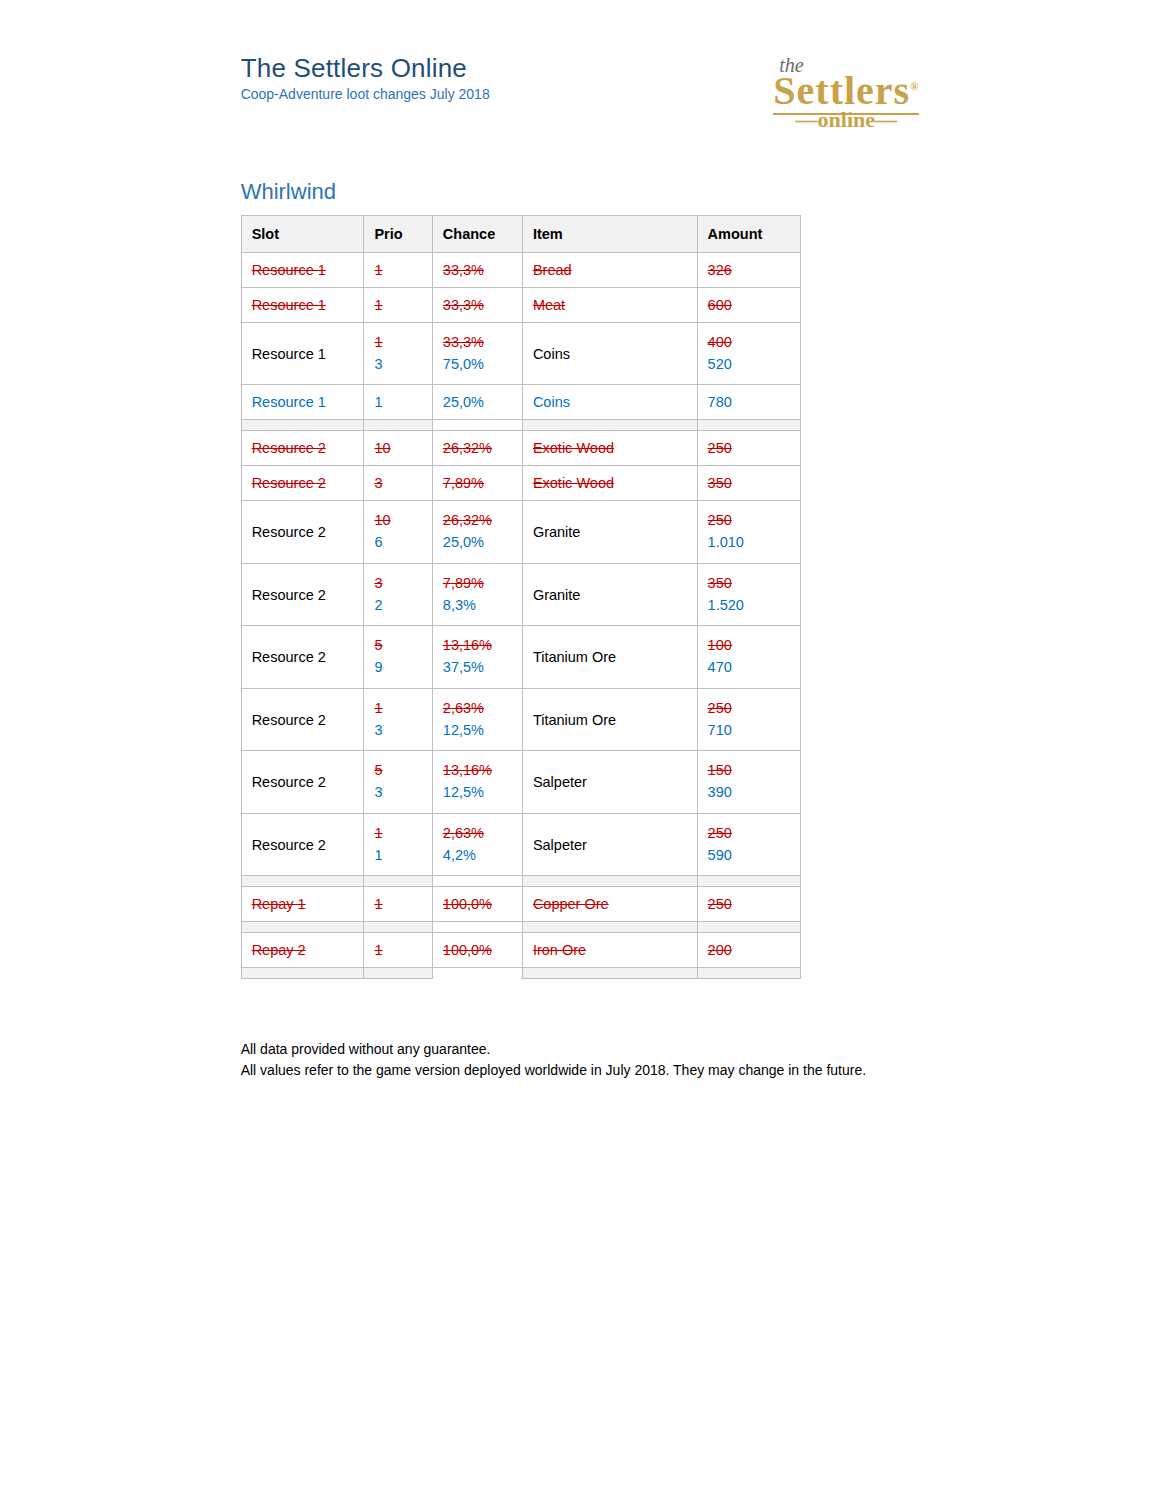The Settlers Online
Coop-Adventure loot changes July 2018
the Settlers®
—online—
Whirlwind
| Slot | Prio | Chance | Item | Amount |
| --- | --- | --- | --- | --- |
| Resource 1 | 1 | 33,3% | Bread | 326 |
| Resource 1 | 1 | 33,3% | Meat | 600 |
| Resource 1 | 1 3 | 33,3% 75,0% | Coins | 400 520 |
| Resource 1 | 1 | 25,0% | Coins | 780 |
| Resource 2 | 10 | 26,32% | Exotic Wood | 250 |
| Resource 2 | 3 | 7,89% | Exotic Wood | 350 |
| Resource 2 | 10 6 | 26,32% 25,0% | Granite | 250 1.010 |
| Resource 2 | 3 2 | 7,89% 8,3% | Granite | 350 1.520 |
| Resource 2 | 5 9 | 13,16% 37,5% | Titanium Ore | 100 470 |
| Resource 2 | 1 3 | 2,63% 12,5% | Titanium Ore | 250 710 |
| Resource 2 | 5 3 | 13,16% 12,5% | Salpeter | 150 390 |
| Resource 2 | 1 1 | 2,63% 4,2% | Salpeter | 250 590 |
| Repay 1 | 1 | 100,0% | Copper Ore | 250 |
| Repay 2 | 1 | 100,0% | Iron Ore | 200 |
All data provided without any guarantee.
All values refer to the game version deployed worldwide in July 2018. They may change in the future.